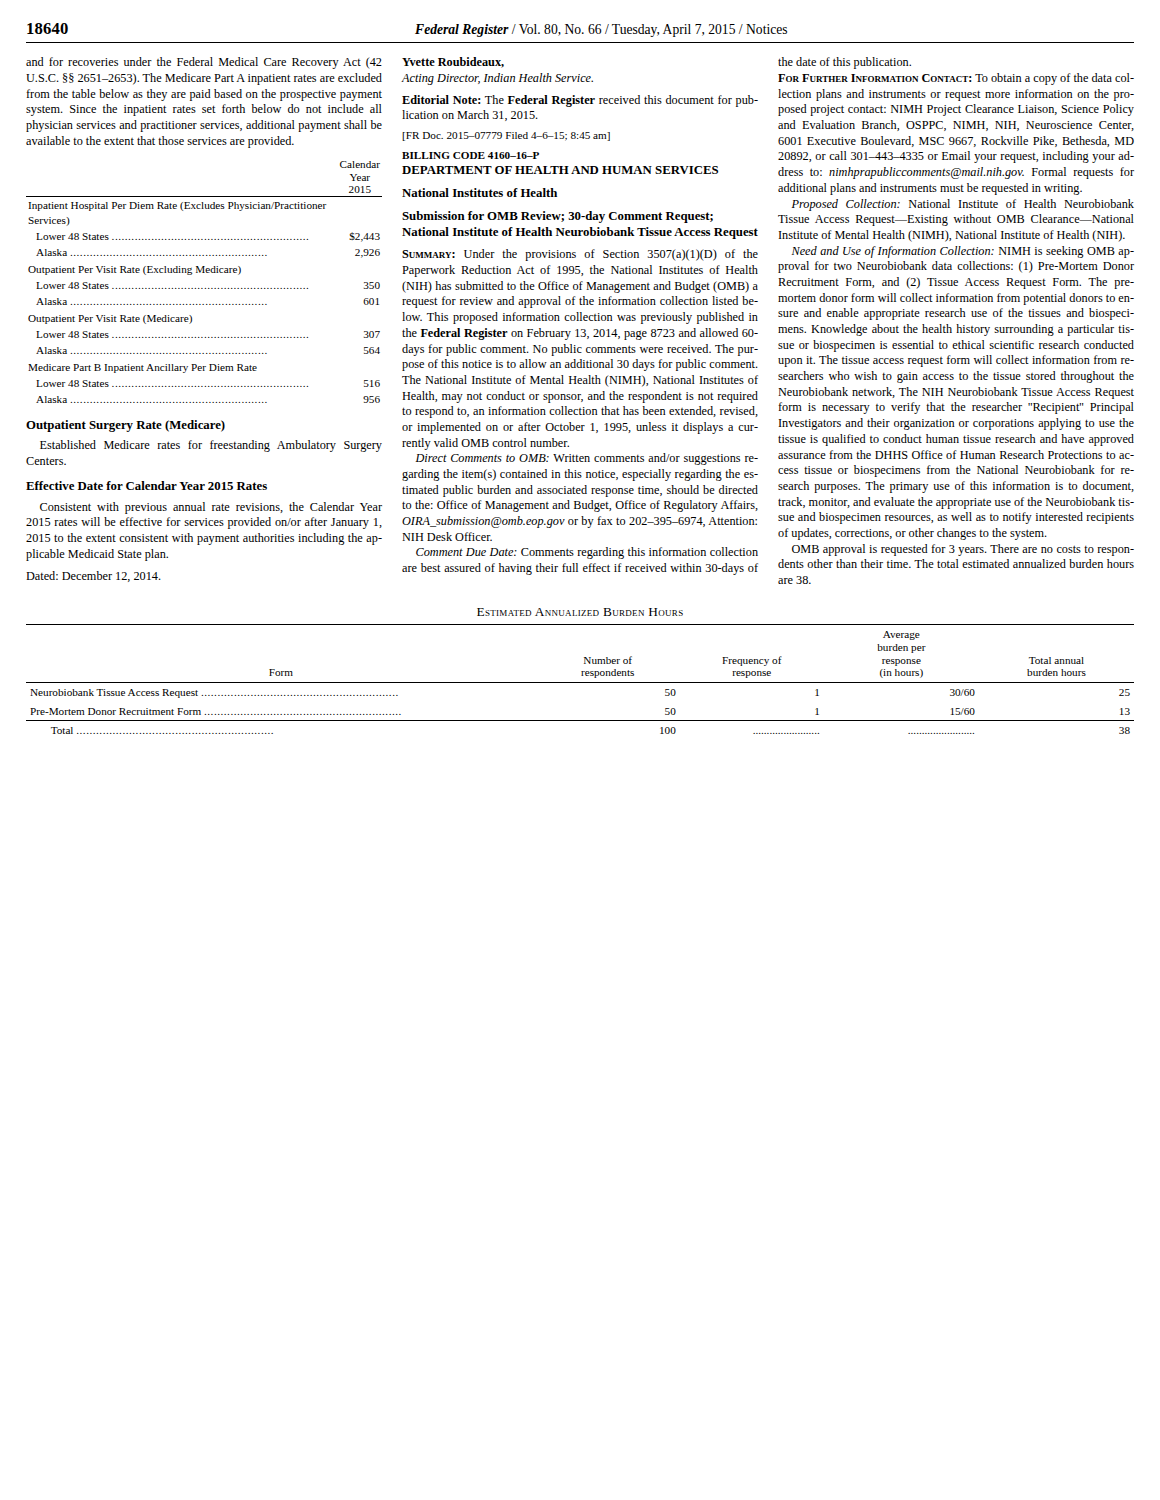18640
Federal Register / Vol. 80, No. 66 / Tuesday, April 7, 2015 / Notices
and for recoveries under the Federal Medical Care Recovery Act (42 U.S.C. §§ 2651–2653). The Medicare Part A inpatient rates are excluded from the table below as they are paid based on the prospective payment system. Since the inpatient rates set forth below do not include all physician services and practitioner services, additional payment shall be available to the extent that those services are provided.
| | Calendar Year 2015 |
| --- | --- |
| Inpatient Hospital Per Diem Rate (Excludes Physician/Practitioner Services) | |
| Lower 48 States | $2,443 |
| Alaska | 2,926 |
| Outpatient Per Visit Rate (Excluding Medicare) | |
| Lower 48 States | 350 |
| Alaska | 601 |
| Outpatient Per Visit Rate (Medicare) | |
| Lower 48 States | 307 |
| Alaska | 564 |
| Medicare Part B Inpatient Ancillary Per Diem Rate | |
| Lower 48 States | 516 |
| Alaska | 956 |
Outpatient Surgery Rate (Medicare)
Established Medicare rates for freestanding Ambulatory Surgery Centers.
Effective Date for Calendar Year 2015 Rates
Consistent with previous annual rate revisions, the Calendar Year 2015 rates will be effective for services provided on/or after January 1, 2015 to the extent consistent with payment authorities including the applicable Medicaid State plan.
Dated: December 12, 2014.
Yvette Roubideaux,
Acting Director, Indian Health Service.
Editorial Note: The Federal Register received this document for publication on March 31, 2015.
[FR Doc. 2015–07779 Filed 4–6–15; 8:45 am]
BILLING CODE 4160–16–P
DEPARTMENT OF HEALTH AND HUMAN SERVICES
National Institutes of Health
Submission for OMB Review; 30-day Comment Request; National Institute of Health Neurobiobank Tissue Access Request
Summary: Under the provisions of Section 3507(a)(1)(D) of the Paperwork Reduction Act of 1995, the National Institutes of Health (NIH) has submitted to the Office of Management and Budget (OMB) a request for review and approval of the information collection listed below. This proposed information collection was previously published in the Federal Register on February 13, 2014, page 8723 and allowed 60-days for public comment. No public comments were received. The purpose of this notice is to allow an additional 30 days for public comment. The National Institute of Mental Health (NIMH), National Institutes of Health, may not conduct or sponsor, and the respondent is not required to respond to, an information collection that has been extended, revised, or implemented on or after October 1, 1995, unless it displays a currently valid OMB control number.
Direct Comments to OMB: Written comments and/or suggestions regarding the item(s) contained in this notice, especially regarding the estimated public burden and associated response time, should be directed to the: Office of Management and Budget, Office of Regulatory Affairs, OIRA_submission@omb.eop.gov or by fax to 202–395–6974, Attention: NIH Desk Officer.
Comment Due Date: Comments regarding this information collection are best assured of having their full effect if received within 30-days of the date of this publication.
For Further Information Contact: To obtain a copy of the data collection plans and instruments or request more information on the proposed project contact: NIMH Project Clearance Liaison, Science Policy and Evaluation Branch, OSPPC, NIMH, NIH, Neuroscience Center, 6001 Executive Boulevard, MSC 9667, Rockville Pike, Bethesda, MD 20892, or call 301–443–4335 or Email your request, including your address to: nimhprapubliccomments@mail.nih.gov. Formal requests for additional plans and instruments must be requested in writing.
Proposed Collection: National Institute of Health Neurobiobank Tissue Access Request—Existing without OMB Clearance—National Institute of Mental Health (NIMH), National Institute of Health (NIH).
Need and Use of Information Collection: NIMH is seeking OMB approval for two Neurobiobank data collections: (1) Pre-Mortem Donor Recruitment Form, and (2) Tissue Access Request Form. The pre-mortem donor form will collect information from potential donors to ensure and enable appropriate research use of the tissues and biospecimens. Knowledge about the health history surrounding a particular tissue or biospecimen is essential to ethical scientific research conducted upon it. The tissue access request form will collect information from researchers who wish to gain access to the tissue stored throughout the Neurobiobank network, The NIH Neurobiobank Tissue Access Request form is necessary to verify that the researcher ''Recipient'' Principal Investigators and their organization or corporations applying to use the tissue is qualified to conduct human tissue research and have approved assurance from the DHHS Office of Human Research Protections to access tissue or biospecimens from the National Neurobiobank for research purposes. The primary use of this information is to document, track, monitor, and evaluate the appropriate use of the Neurobiobank tissue and biospecimen resources, as well as to notify interested recipients of updates, corrections, or other changes to the system.
OMB approval is requested for 3 years. There are no costs to respondents other than their time. The total estimated annualized burden hours are 38.
Estimated Annualized Burden Hours
| Form | Number of respondents | Frequency of response | Average burden per response (in hours) | Total annual burden hours |
| --- | --- | --- | --- | --- |
| Neurobiobank Tissue Access Request | 50 | 1 | 30/60 | 25 |
| Pre-Mortem Donor Recruitment Form | 50 | 1 | 15/60 | 13 |
| Total | 100 | ........................ | ........................ | 38 |